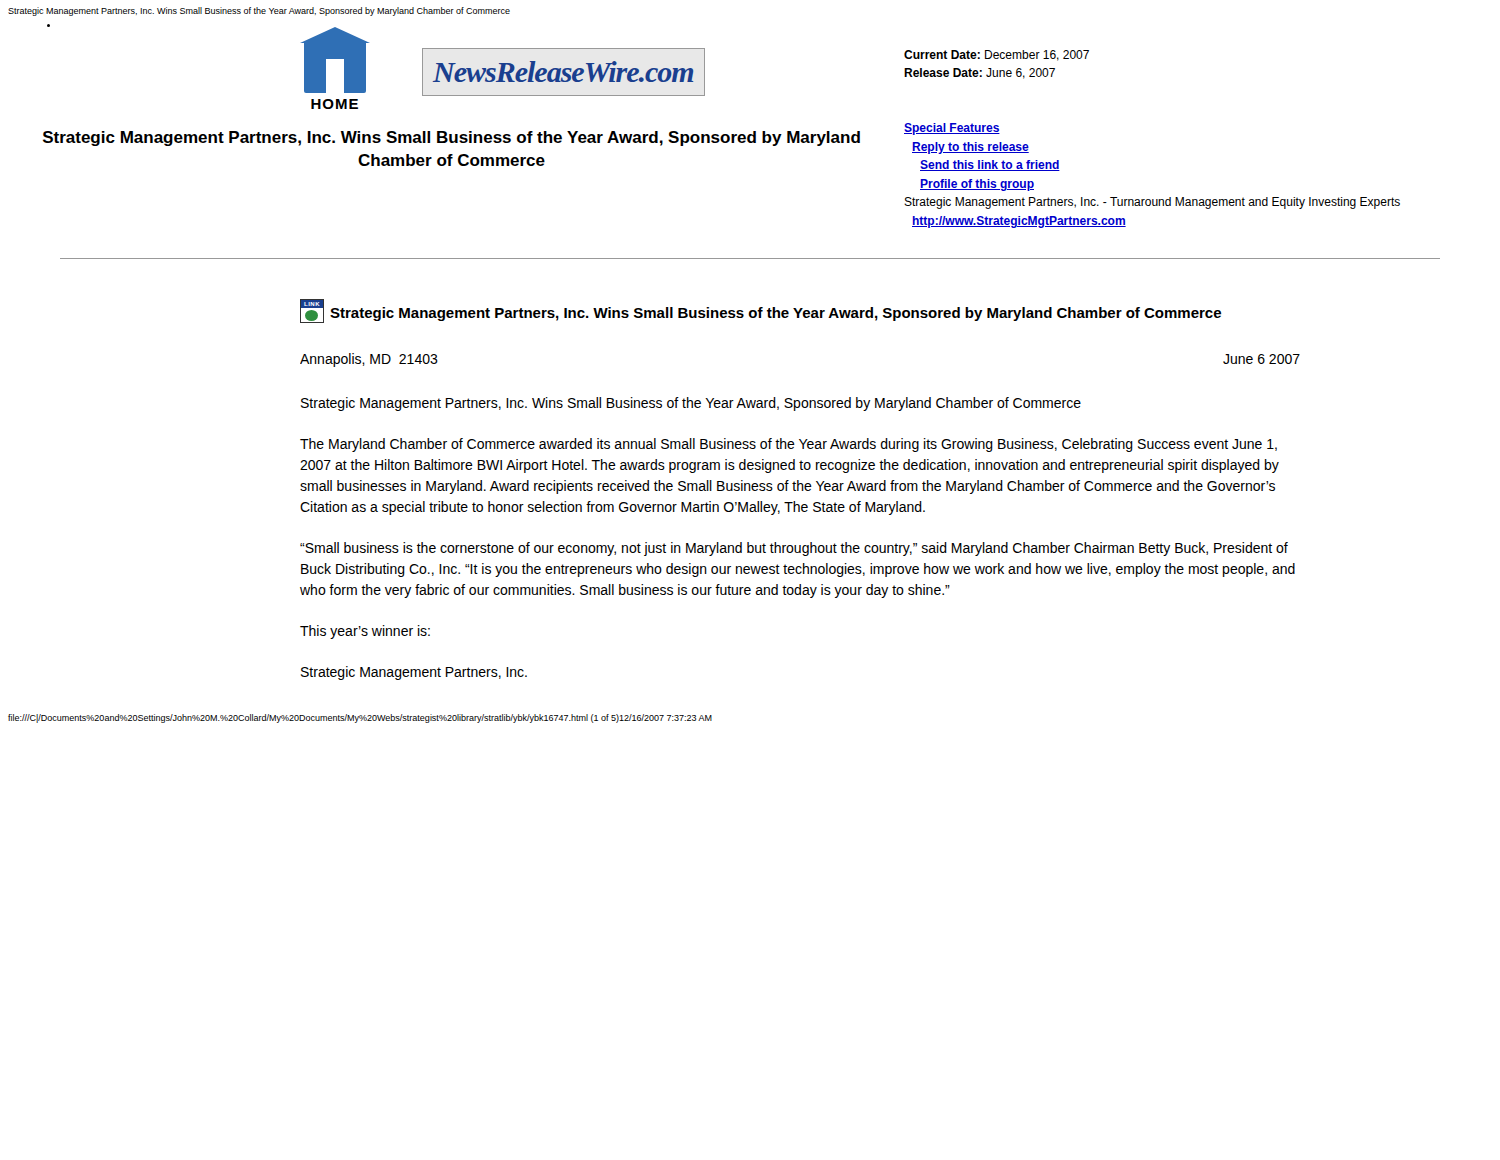Strategic Management Partners, Inc. Wins Small Business of the Year Award, Sponsored by Maryland Chamber of Commerce
| HOME | NewsReleaseWire .com | Current Date: December 16, 2007 Release Date: June 6, 2007 |
| Strategic Management Partners, Inc. Wins Small Business of the Year Award, Sponsored by Maryland Chamber of Commerce | Special Features Reply to this release Send this link to a friend Profile of this group Strategic Management Partners, Inc. - Turnaround Management and Equity Investing Experts http://www.StrategicMgtPartners.com |
LINKStrategic Management Partners, Inc. Wins Small Business of the Year Award, Sponsored by Maryland Chamber of Commerce
Annapolis, MD 21403 June 6 2007
Strategic Management Partners, Inc. Wins Small Business of the Year Award, Sponsored by Maryland Chamber of Commerce
The Maryland Chamber of Commerce awarded its annual Small Business of the Year Awards during its Growing Business, Celebrating Success event June 1, 2007 at the Hilton Baltimore BWI Airport Hotel. The awards program is designed to recognize the dedication, innovation and entrepreneurial spirit displayed by small businesses in Maryland. Award recipients received the Small Business of the Year Award from the Maryland Chamber of Commerce and the Governor’s Citation as a special tribute to honor selection from Governor Martin O’Malley, The State of Maryland.
“Small business is the cornerstone of our economy, not just in Maryland but throughout the country,” said Maryland Chamber Chairman Betty Buck, President of Buck Distributing Co., Inc. “It is you the entrepreneurs who design our newest technologies, improve how we work and how we live, employ the most people, and who form the very fabric of our communities. Small business is our future and today is your day to shine.”
This year’s winner is:
Strategic Management Partners, Inc.
file:///C|/Documents%20and%20Settings/John%20M.%20Collard/My%20Documents/My%20Webs/strategist%20library/stratlib/ybk/ybk16747.html (1 of 5)12/16/2007 7:37:23 AM